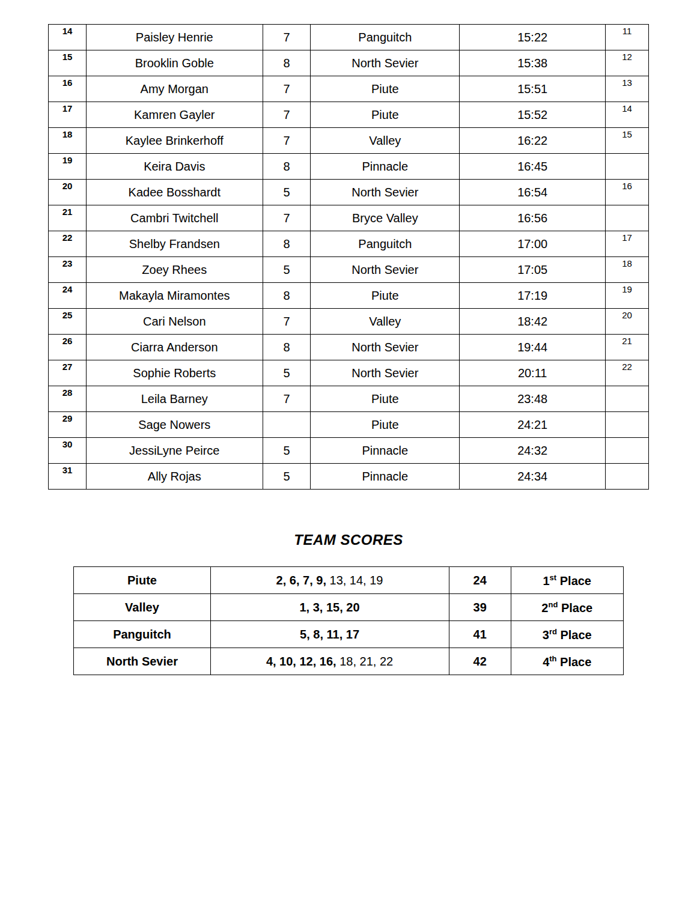| 14 | Paisley Henrie | 7 | Panguitch | 15:22 | 11 |
| 15 | Brooklin Goble | 8 | North Sevier | 15:38 | 12 |
| 16 | Amy Morgan | 7 | Piute | 15:51 | 13 |
| 17 | Kamren Gayler | 7 | Piute | 15:52 | 14 |
| 18 | Kaylee Brinkerhoff | 7 | Valley | 16:22 | 15 |
| 19 | Keira Davis | 8 | Pinnacle | 16:45 | |
| 20 | Kadee Bosshardt | 5 | North Sevier | 16:54 | 16 |
| 21 | Cambri Twitchell | 7 | Bryce Valley | 16:56 | |
| 22 | Shelby Frandsen | 8 | Panguitch | 17:00 | 17 |
| 23 | Zoey Rhees | 5 | North Sevier | 17:05 | 18 |
| 24 | Makayla Miramontes | 8 | Piute | 17:19 | 19 |
| 25 | Cari Nelson | 7 | Valley | 18:42 | 20 |
| 26 | Ciarra Anderson | 8 | North Sevier | 19:44 | 21 |
| 27 | Sophie Roberts | 5 | North Sevier | 20:11 | 22 |
| 28 | Leila Barney | 7 | Piute | 23:48 | |
| 29 | Sage Nowers | | Piute | 24:21 | |
| 30 | JessiLyne Peirce | 5 | Pinnacle | 24:32 | |
| 31 | Ally Rojas | 5 | Pinnacle | 24:34 | |
TEAM SCORES
| Piute | 2, 6, 7, 9, 13, 14, 19 | 24 | 1 st Place |
| Valley | 1, 3, 15, 20 | 39 | 2 nd Place |
| Panguitch | 5, 8, 11, 17 | 41 | 3 rd Place |
| North Sevier | 4, 10, 12, 16, 18, 21, 22 | 42 | 4 th Place |